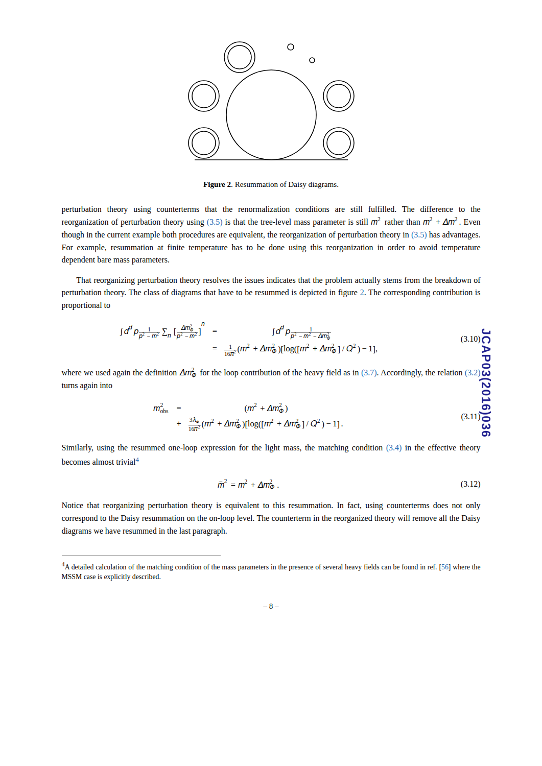JCAP03(2016)036
Figure 2. Resummation of Daisy diagrams.
perturbation theory using counterterms that the renormalization conditions are still fulfilled. The difference to the reorganization of perturbation theory using (3.5) is that the tree-level mass parameter is still m2 rather than m2+Δm2. Even though in the current example both procedures are equivalent, the reorganization of perturbation theory in (3.5) has advantages. For example, resummation at finite temperature has to be done using this reorganization in order to avoid temperature dependent bare mass parameters.
That reorganizing perturbation theory resolves the issues indicates that the problem actually stems from the breakdown of perturbation theory. The class of diagrams that have to be resummed is depicted in figure 2. The corresponding contribution is proportional to
∫ddp 1p2−m2 ∑n [ ΔmΦ2 p2−m2 ] n = ∫ddp 1 p2−m2−ΔmΦ2 = 116π2 (m2+ΔmΦ2) [ log([m2+ΔmΦ2]/Q2) −1 ] ,
(3.10)
where we used again the definition ΔmΦ2 for the loop contribution of the heavy field as in (3.7). Accordingly, the relation (3.2) turns again into
mobs2 = (m2+ΔmΦ2) + 3λϕ16π2 (m2+ΔmΦ2) [ log([m2+ΔmΦ2]/Q2) −1 ] .
(3.11)
Similarly, using the resummed one-loop expression for the light mass, the matching condition (3.4) in the effective theory becomes almost trivial4
m¯2 = m2+ΔmΦ2 .
(3.12)
Notice that reorganizing perturbation theory is equivalent to this resummation. In fact, using counterterms does not only correspond to the Daisy resummation on the on-loop level. The counterterm in the reorganized theory will remove all the Daisy diagrams we have resummed in the last paragraph.
4A detailed calculation of the matching condition of the mass parameters in the presence of several heavy fields can be found in ref. [56] where the MSSM case is explicitly described.
– 8 –